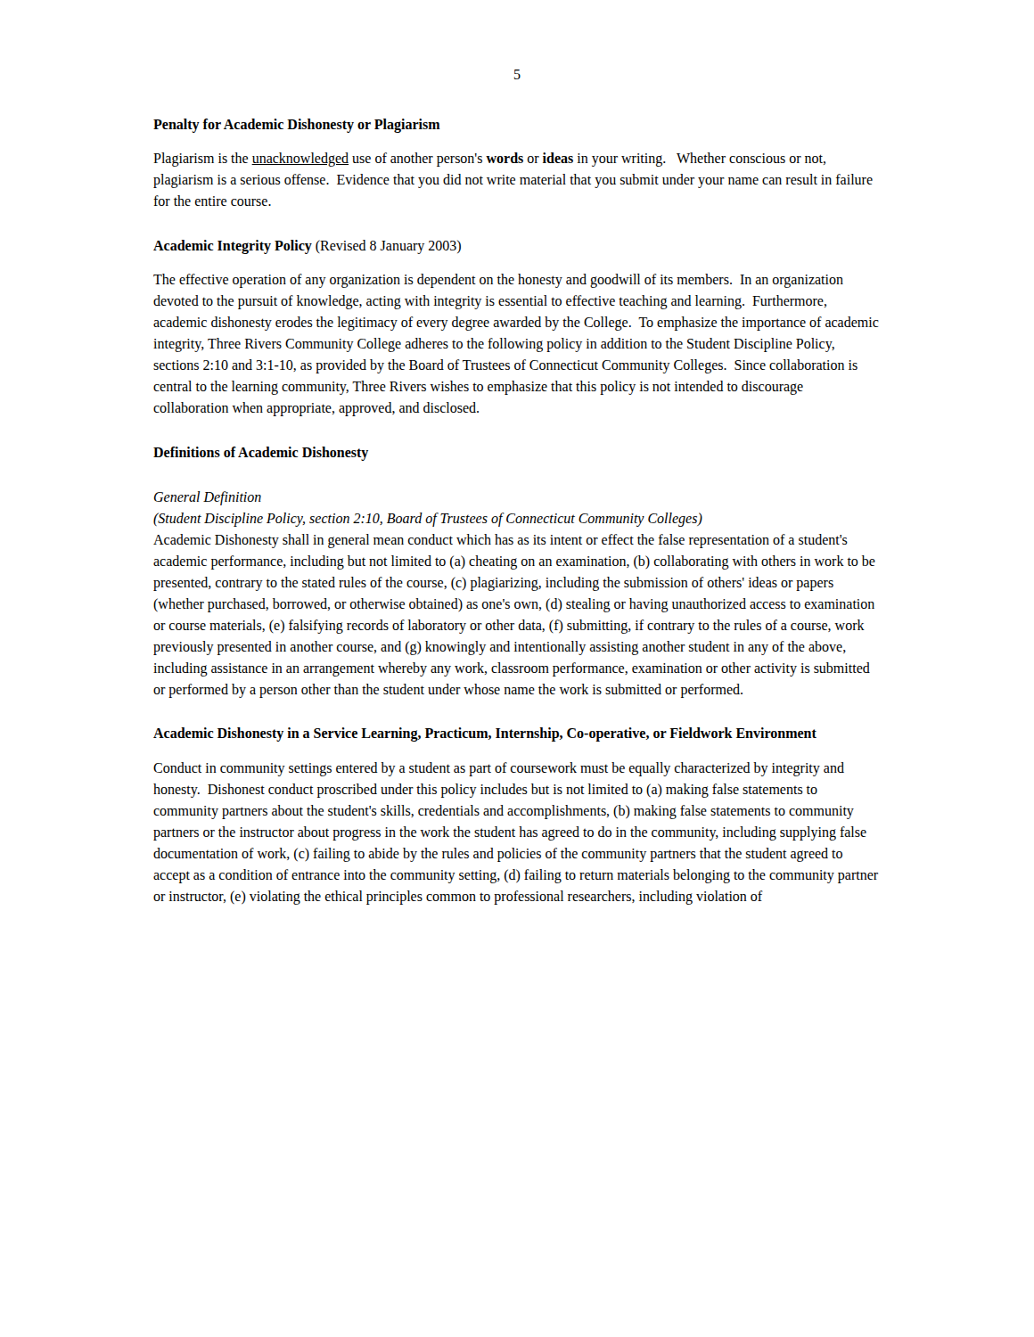5
Penalty for Academic Dishonesty or Plagiarism
Plagiarism is the unacknowledged use of another person's words or ideas in your writing. Whether conscious or not, plagiarism is a serious offense. Evidence that you did not write material that you submit under your name can result in failure for the entire course.
Academic Integrity Policy (Revised 8 January 2003)
The effective operation of any organization is dependent on the honesty and goodwill of its members. In an organization devoted to the pursuit of knowledge, acting with integrity is essential to effective teaching and learning. Furthermore, academic dishonesty erodes the legitimacy of every degree awarded by the College. To emphasize the importance of academic integrity, Three Rivers Community College adheres to the following policy in addition to the Student Discipline Policy, sections 2:10 and 3:1-10, as provided by the Board of Trustees of Connecticut Community Colleges. Since collaboration is central to the learning community, Three Rivers wishes to emphasize that this policy is not intended to discourage collaboration when appropriate, approved, and disclosed.
Definitions of Academic Dishonesty
General Definition
(Student Discipline Policy, section 2:10, Board of Trustees of Connecticut Community Colleges)
Academic Dishonesty shall in general mean conduct which has as its intent or effect the false representation of a student's academic performance, including but not limited to (a) cheating on an examination, (b) collaborating with others in work to be presented, contrary to the stated rules of the course, (c) plagiarizing, including the submission of others' ideas or papers (whether purchased, borrowed, or otherwise obtained) as one's own, (d) stealing or having unauthorized access to examination or course materials, (e) falsifying records of laboratory or other data, (f) submitting, if contrary to the rules of a course, work previously presented in another course, and (g) knowingly and intentionally assisting another student in any of the above, including assistance in an arrangement whereby any work, classroom performance, examination or other activity is submitted or performed by a person other than the student under whose name the work is submitted or performed.
Academic Dishonesty in a Service Learning, Practicum, Internship, Co-operative, or Fieldwork Environment
Conduct in community settings entered by a student as part of coursework must be equally characterized by integrity and honesty. Dishonest conduct proscribed under this policy includes but is not limited to (a) making false statements to community partners about the student's skills, credentials and accomplishments, (b) making false statements to community partners or the instructor about progress in the work the student has agreed to do in the community, including supplying false documentation of work, (c) failing to abide by the rules and policies of the community partners that the student agreed to accept as a condition of entrance into the community setting, (d) failing to return materials belonging to the community partner or instructor, (e) violating the ethical principles common to professional researchers, including violation of